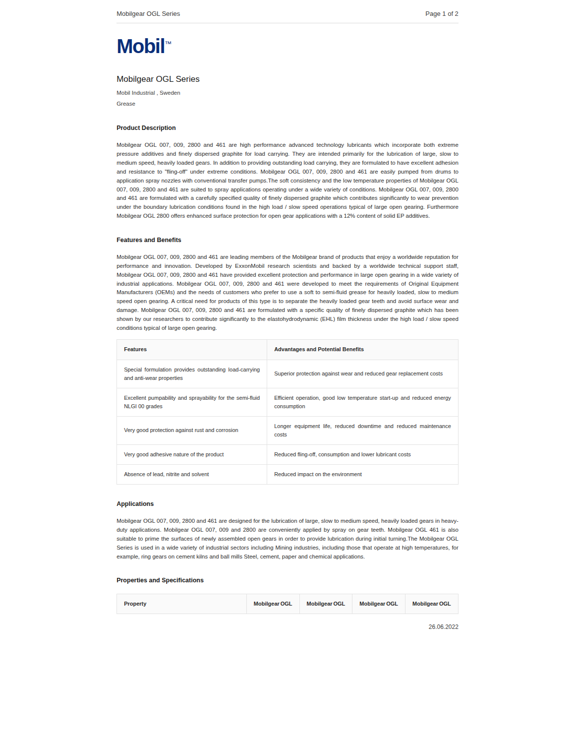Mobilgear OGL Series Page 1 of 2
Mobil™
Mobilgear OGL Series
Mobil Industrial , Sweden
Grease
Product Description
Mobilgear OGL 007, 009, 2800 and 461 are high performance advanced technology lubricants which incorporate both extreme pressure additives and finely dispersed graphite for load carrying. They are intended primarily for the lubrication of large, slow to medium speed, heavily loaded gears. In addition to providing outstanding load carrying, they are formulated to have excellent adhesion and resistance to "fling-off" under extreme conditions. Mobilgear OGL 007, 009, 2800 and 461 are easily pumped from drums to application spray nozzles with conventional transfer pumps.The soft consistency and the low temperature properties of Mobilgear OGL 007, 009, 2800 and 461 are suited to spray applications operating under a wide variety of conditions. Mobilgear OGL 007, 009, 2800 and 461 are formulated with a carefully specified quality of finely dispersed graphite which contributes significantly to wear prevention under the boundary lubrication conditions found in the high load / slow speed operations typical of large open gearing. Furthermore Mobilgear OGL 2800 offers enhanced surface protection for open gear applications with a 12% content of solid EP additives.
Features and Benefits
Mobilgear OGL 007, 009, 2800 and 461 are leading members of the Mobilgear brand of products that enjoy a worldwide reputation for performance and innovation. Developed by ExxonMobil research scientists and backed by a worldwide technical support staff, Mobilgear OGL 007, 009, 2800 and 461 have provided excellent protection and performance in large open gearing in a wide variety of industrial applications. Mobilgear OGL 007, 009, 2800 and 461 were developed to meet the requirements of Original Equipment Manufacturers (OEMs) and the needs of customers who prefer to use a soft to semi-fluid grease for heavily loaded, slow to medium speed open gearing. A critical need for products of this type is to separate the heavily loaded gear teeth and avoid surface wear and damage. Mobilgear OGL 007, 009, 2800 and 461 are formulated with a specific quality of finely dispersed graphite which has been shown by our researchers to contribute significantly to the elastohydrodynamic (EHL) film thickness under the high load / slow speed conditions typical of large open gearing.
| Features | Advantages and Potential Benefits |
| --- | --- |
| Special formulation provides outstanding load-carrying and anti-wear properties | Superior protection against wear and reduced gear replacement costs |
| Excellent pumpability and sprayability for the semi-fluid NLGI 00 grades | Efficient operation, good low temperature start-up and reduced energy consumption |
| Very good protection against rust and corrosion | Longer equipment life, reduced downtime and reduced maintenance costs |
| Very good adhesive nature of the product | Reduced fling-off, consumption and lower lubricant costs |
| Absence of lead, nitrite and solvent | Reduced impact on the environment |
Applications
Mobilgear OGL 007, 009, 2800 and 461 are designed for the lubrication of large, slow to medium speed, heavily loaded gears in heavy-duty applications. Mobilgear OGL 007, 009 and 2800 are conveniently applied by spray on gear teeth. Mobilgear OGL 461 is also suitable to prime the surfaces of newly assembled open gears in order to provide lubrication during initial turning.The Mobilgear OGL Series is used in a wide variety of industrial sectors including Mining industries, including those that operate at high temperatures, for example, ring gears on cement kilns and ball mills Steel, cement, paper and chemical applications.
Properties and Specifications
| Property | Mobilgear OGL | Mobilgear OGL | Mobilgear OGL | Mobilgear OGL |
| --- | --- | --- | --- | --- |
26.06.2022